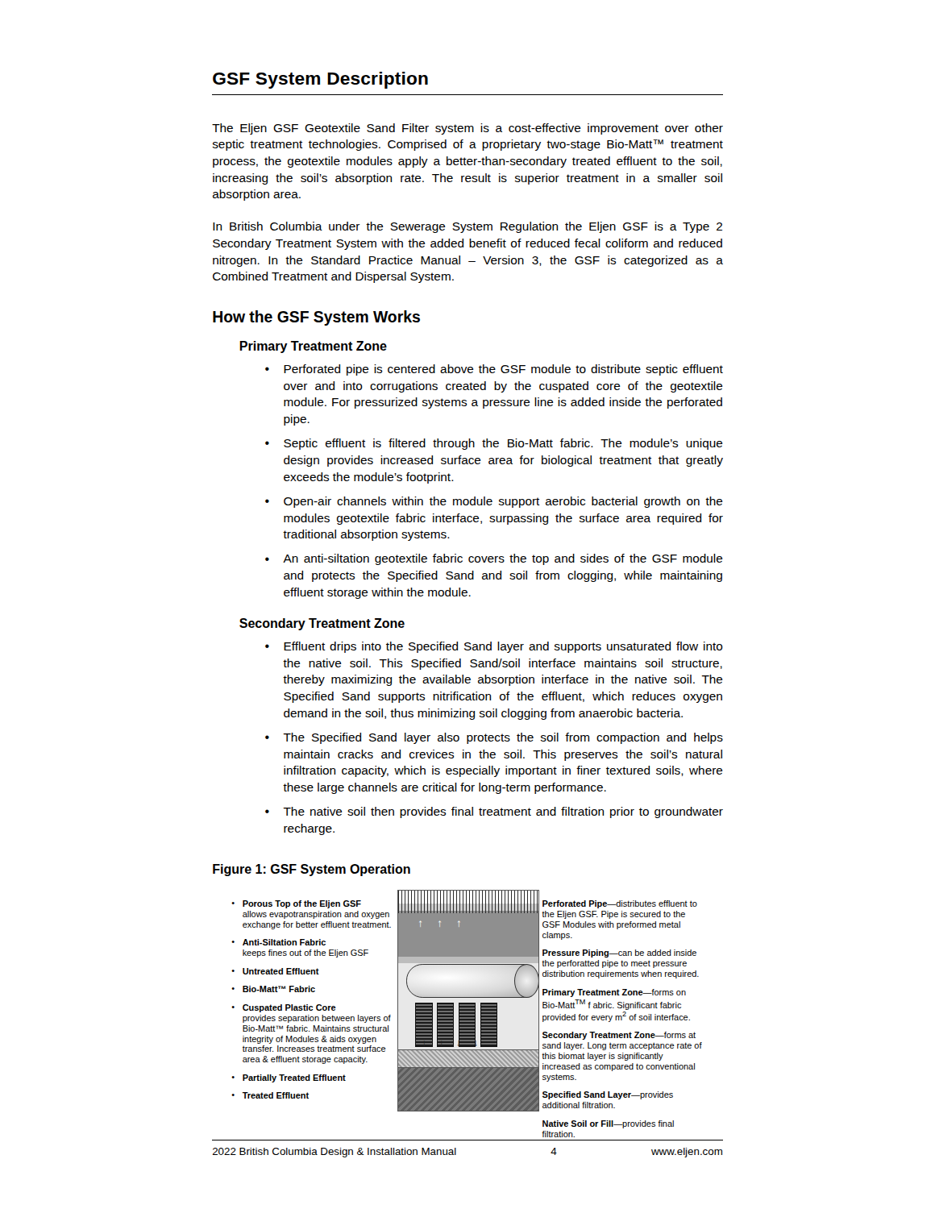GSF System Description
The Eljen GSF Geotextile Sand Filter system is a cost-effective improvement over other septic treatment technologies. Comprised of a proprietary two-stage Bio-Matt™ treatment process, the geotextile modules apply a better-than-secondary treated effluent to the soil, increasing the soil’s absorption rate. The result is superior treatment in a smaller soil absorption area.
In British Columbia under the Sewerage System Regulation the Eljen GSF is a Type 2 Secondary Treatment System with the added benefit of reduced fecal coliform and reduced nitrogen. In the Standard Practice Manual – Version 3, the GSF is categorized as a Combined Treatment and Dispersal System.
How the GSF System Works
Primary Treatment Zone
Perforated pipe is centered above the GSF module to distribute septic effluent over and into corrugations created by the cuspated core of the geotextile module. For pressurized systems a pressure line is added inside the perforated pipe.
Septic effluent is filtered through the Bio-Matt fabric. The module’s unique design provides increased surface area for biological treatment that greatly exceeds the module’s footprint.
Open-air channels within the module support aerobic bacterial growth on the modules geotextile fabric interface, surpassing the surface area required for traditional absorption systems.
An anti-siltation geotextile fabric covers the top and sides of the GSF module and protects the Specified Sand and soil from clogging, while maintaining effluent storage within the module.
Secondary Treatment Zone
Effluent drips into the Specified Sand layer and supports unsaturated flow into the native soil. This Specified Sand/soil interface maintains soil structure, thereby maximizing the available absorption interface in the native soil. The Specified Sand supports nitrification of the effluent, which reduces oxygen demand in the soil, thus minimizing soil clogging from anaerobic bacteria.
The Specified Sand layer also protects the soil from compaction and helps maintain cracks and crevices in the soil. This preserves the soil’s natural infiltration capacity, which is especially important in finer textured soils, where these large channels are critical for long-term performance.
The native soil then provides final treatment and filtration prior to groundwater recharge.
Figure 1: GSF System Operation
Porous Top of the Eljen GSF
allows evapotranspiration and oxygen exchange for better effluent treatment.
Anti-Siltation Fabric
keeps fines out of the Eljen GSF
Untreated Effluent
Bio-Matt™ Fabric
Cuspated Plastic Core
provides separation between layers of Bio-Matt™ fabric. Maintains structural integrity of Modules & aids oxygen transfer. Increases treatment surface area & effluent storage capacity.
Partially Treated Effluent
Treated Effluent
↑↑↑
↓↓↓↓
Perforated Pipe—distributes effluent to the Eljen GSF. Pipe is secured to the GSF Modules with preformed metal clamps.
Pressure Piping—can be added inside the perforatted pipe to meet pressure distribution requirements when required.
Primary Treatment Zone—forms on Bio-MattTM f abric. Significant fabric provided for every m2 of soil interface.
Secondary Treatment Zone—forms at sand layer. Long term acceptance rate of this biomat layer is significantly increased as compared to conventional systems.
Specified Sand Layer—provides additional filtration.
Native Soil or Fill—provides final filtration.
2022 British Columbia Design & Installation Manual
4
www.eljen.com